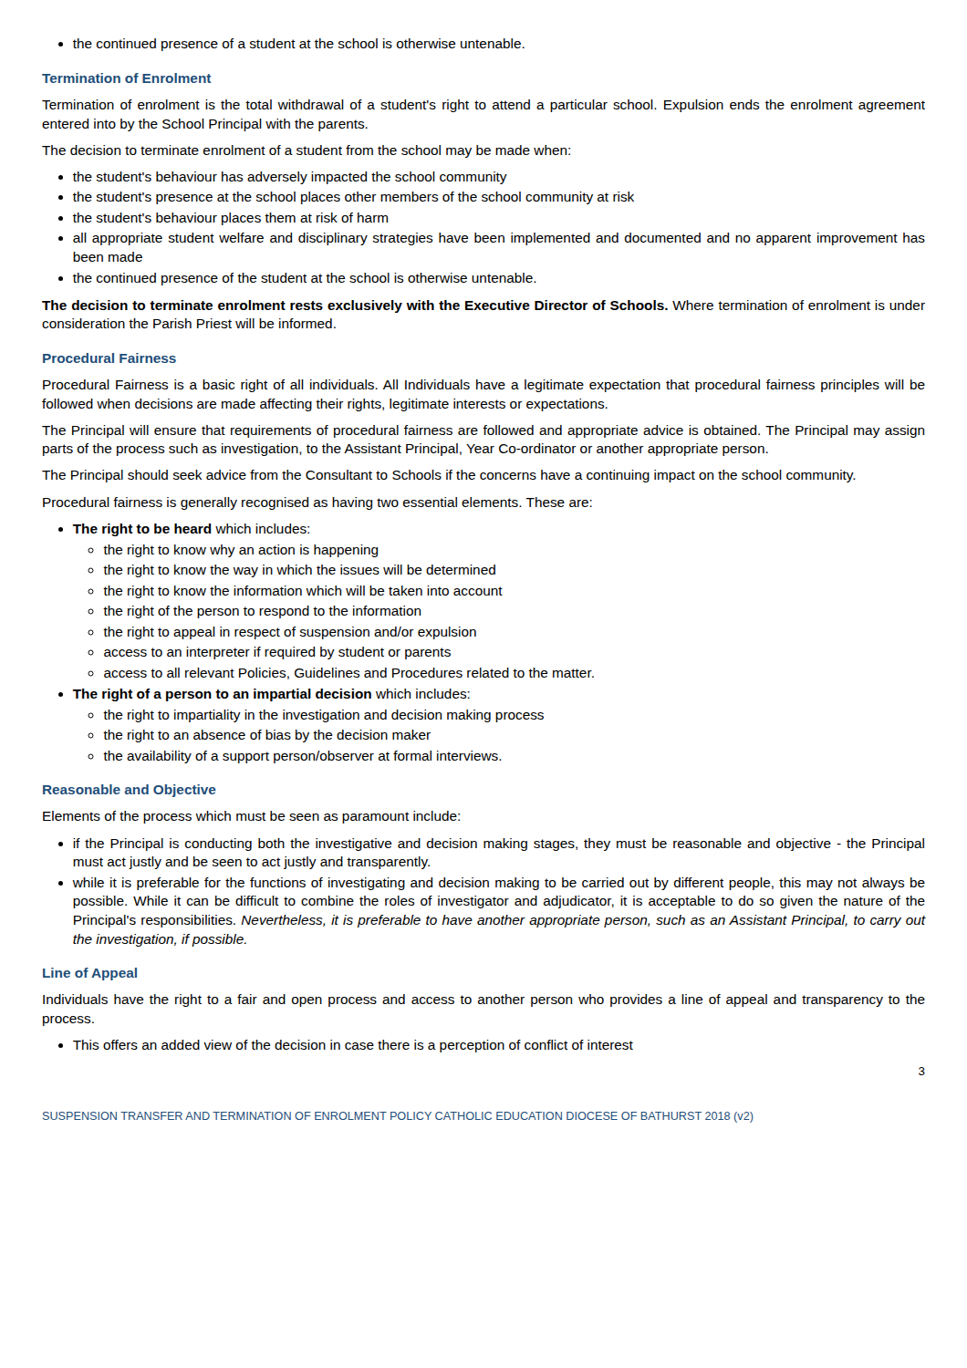the continued presence of a student at the school is otherwise untenable.
Termination of Enrolment
Termination of enrolment is the total withdrawal of a student's right to attend a particular school. Expulsion ends the enrolment agreement entered into by the School Principal with the parents.
The decision to terminate enrolment of a student from the school may be made when:
the student's behaviour has adversely impacted the school community
the student's presence at the school places other members of the school community at risk
the student's behaviour places them at risk of harm
all appropriate student welfare and disciplinary strategies have been implemented and documented and no apparent improvement has been made
the continued presence of the student at the school is otherwise untenable.
The decision to terminate enrolment rests exclusively with the Executive Director of Schools. Where termination of enrolment is under consideration the Parish Priest will be informed.
Procedural Fairness
Procedural Fairness is a basic right of all individuals. All Individuals have a legitimate expectation that procedural fairness principles will be followed when decisions are made affecting their rights, legitimate interests or expectations.
The Principal will ensure that requirements of procedural fairness are followed and appropriate advice is obtained. The Principal may assign parts of the process such as investigation, to the Assistant Principal, Year Co-ordinator or another appropriate person.
The Principal should seek advice from the Consultant to Schools if the concerns have a continuing impact on the school community.
Procedural fairness is generally recognised as having two essential elements. These are:
The right to be heard which includes:
the right to know why an action is happening
the right to know the way in which the issues will be determined
the right to know the information which will be taken into account
the right of the person to respond to the information
the right to appeal in respect of suspension and/or expulsion
access to an interpreter if required by student or parents
access to all relevant Policies, Guidelines and Procedures related to the matter.
The right of a person to an impartial decision which includes:
the right to impartiality in the investigation and decision making process
the right to an absence of bias by the decision maker
the availability of a support person/observer at formal interviews.
Reasonable and Objective
Elements of the process which must be seen as paramount include:
if the Principal is conducting both the investigative and decision making stages, they must be reasonable and objective - the Principal must act justly and be seen to act justly and transparently.
while it is preferable for the functions of investigating and decision making to be carried out by different people, this may not always be possible. While it can be difficult to combine the roles of investigator and adjudicator, it is acceptable to do so given the nature of the Principal's responsibilities. Nevertheless, it is preferable to have another appropriate person, such as an Assistant Principal, to carry out the investigation, if possible.
Line of Appeal
Individuals have the right to a fair and open process and access to another person who provides a line of appeal and transparency to the process.
This offers an added view of the decision in case there is a perception of conflict of interest
3
SUSPENSION TRANSFER AND TERMINATION OF ENROLMENT POLICY CATHOLIC EDUCATION DIOCESE OF BATHURST 2018 (v2)